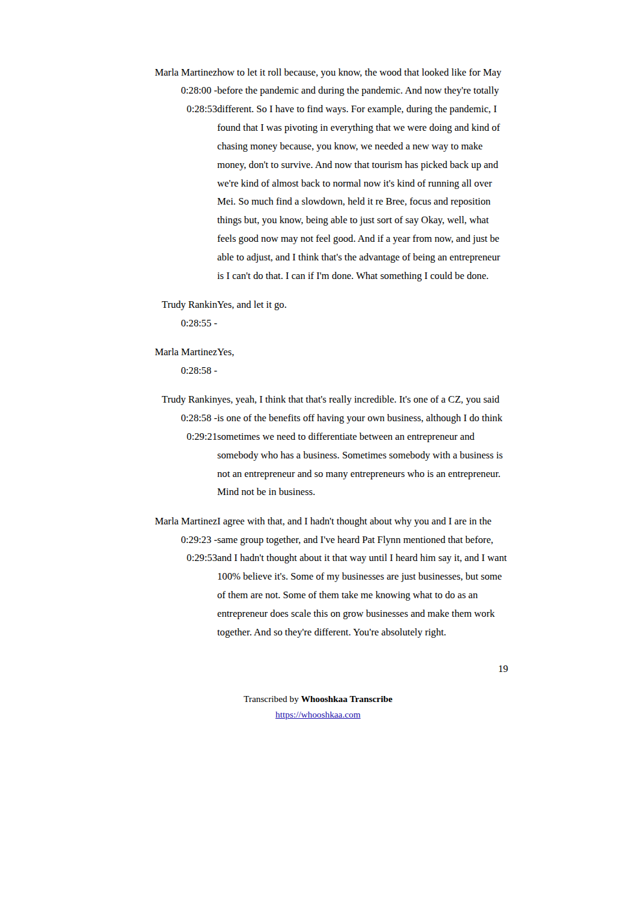| Marla Martinez 0:28:00 - 0:28:53 | how to let it roll because, you know, the wood that looked like for May before the pandemic and during the pandemic. And now they're totally different. So I have to find ways. For example, during the pandemic, I found that I was pivoting in everything that we were doing and kind of chasing money because, you know, we needed a new way to make money, don't to survive. And now that tourism has picked back up and we're kind of almost back to normal now it's kind of running all over Mei. So much find a slowdown, held it re Bree, focus and reposition things but, you know, being able to just sort of say Okay, well, what feels good now may not feel good. And if a year from now, and just be able to adjust, and I think that's the advantage of being an entrepreneur is I can't do that. I can if I'm done. What something I could be done. |
| Trudy Rankin 0:28:55 - | Yes, and let it go. |
| Marla Martinez 0:28:58 - | Yes, |
| Trudy Rankin 0:28:58 - 0:29:21 | yes, yeah, I think that that's really incredible. It's one of a CZ, you said is one of the benefits off having your own business, although I do think sometimes we need to differentiate between an entrepreneur and somebody who has a business. Sometimes somebody with a business is not an entrepreneur and so many entrepreneurs who is an entrepreneur. Mind not be in business. |
| Marla Martinez 0:29:23 - 0:29:53 | I agree with that, and I hadn't thought about why you and I are in the same group together, and I've heard Pat Flynn mentioned that before, and I hadn't thought about it that way until I heard him say it, and I want 100% believe it's. Some of my businesses are just businesses, but some of them are not. Some of them take me knowing what to do as an entrepreneur does scale this on grow businesses and make them work together. And so they're different. You're absolutely right. |
19
Transcribed by Whooshkaa Transcribe
https://whooshkaa.com